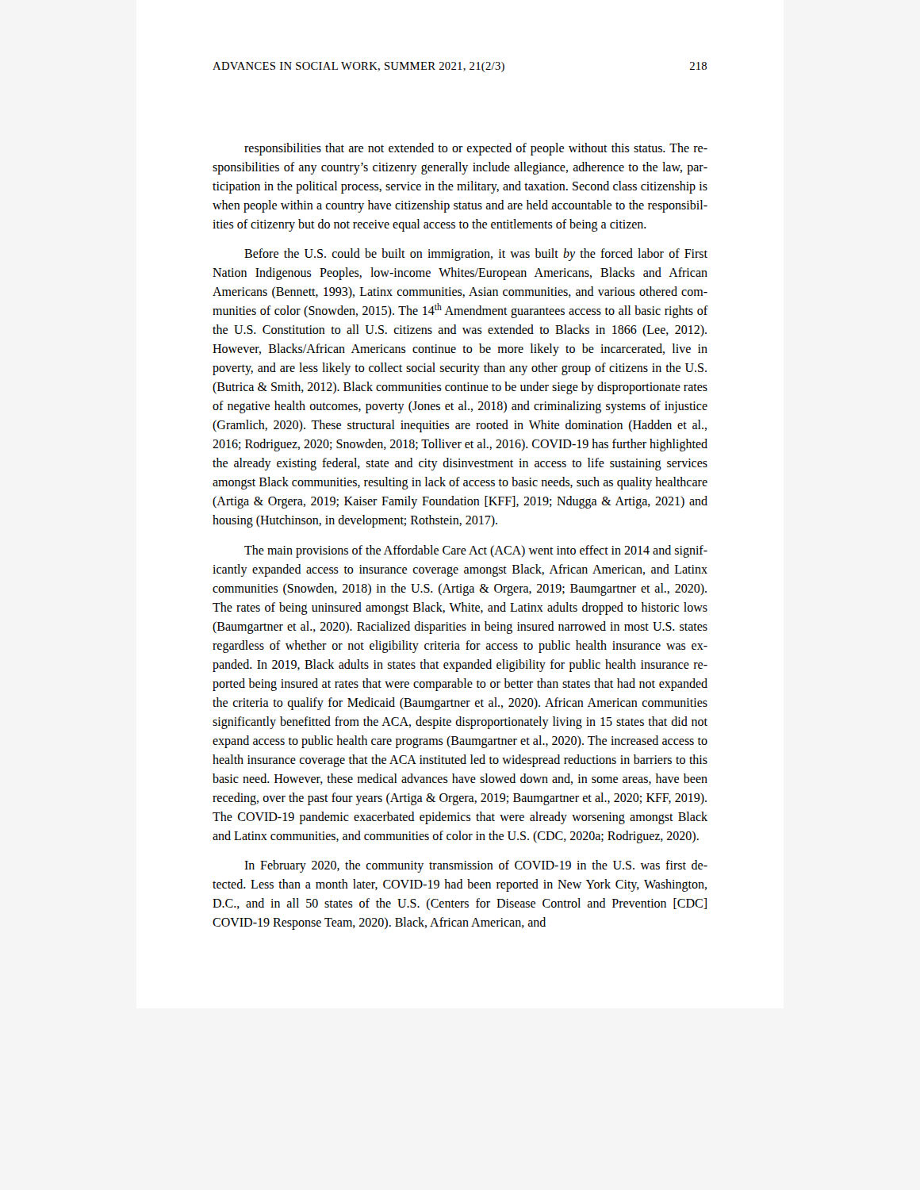Advances in Social Work, Summer 2021, 21(2/3) 218
responsibilities that are not extended to or expected of people without this status. The responsibilities of any country’s citizenry generally include allegiance, adherence to the law, participation in the political process, service in the military, and taxation. Second class citizenship is when people within a country have citizenship status and are held accountable to the responsibilities of citizenry but do not receive equal access to the entitlements of being a citizen.
Before the U.S. could be built on immigration, it was built by the forced labor of First Nation Indigenous Peoples, low-income Whites/European Americans, Blacks and African Americans (Bennett, 1993), Latinx communities, Asian communities, and various othered communities of color (Snowden, 2015). The 14th Amendment guarantees access to all basic rights of the U.S. Constitution to all U.S. citizens and was extended to Blacks in 1866 (Lee, 2012). However, Blacks/African Americans continue to be more likely to be incarcerated, live in poverty, and are less likely to collect social security than any other group of citizens in the U.S. (Butrica & Smith, 2012). Black communities continue to be under siege by disproportionate rates of negative health outcomes, poverty (Jones et al., 2018) and criminalizing systems of injustice (Gramlich, 2020). These structural inequities are rooted in White domination (Hadden et al., 2016; Rodriguez, 2020; Snowden, 2018; Tolliver et al., 2016). COVID-19 has further highlighted the already existing federal, state and city disinvestment in access to life sustaining services amongst Black communities, resulting in lack of access to basic needs, such as quality healthcare (Artiga & Orgera, 2019; Kaiser Family Foundation [KFF], 2019; Ndugga & Artiga, 2021) and housing (Hutchinson, in development; Rothstein, 2017).
The main provisions of the Affordable Care Act (ACA) went into effect in 2014 and significantly expanded access to insurance coverage amongst Black, African American, and Latinx communities (Snowden, 2018) in the U.S. (Artiga & Orgera, 2019; Baumgartner et al., 2020). The rates of being uninsured amongst Black, White, and Latinx adults dropped to historic lows (Baumgartner et al., 2020). Racialized disparities in being insured narrowed in most U.S. states regardless of whether or not eligibility criteria for access to public health insurance was expanded. In 2019, Black adults in states that expanded eligibility for public health insurance reported being insured at rates that were comparable to or better than states that had not expanded the criteria to qualify for Medicaid (Baumgartner et al., 2020). African American communities significantly benefitted from the ACA, despite disproportionately living in 15 states that did not expand access to public health care programs (Baumgartner et al., 2020). The increased access to health insurance coverage that the ACA instituted led to widespread reductions in barriers to this basic need. However, these medical advances have slowed down and, in some areas, have been receding, over the past four years (Artiga & Orgera, 2019; Baumgartner et al., 2020; KFF, 2019). The COVID-19 pandemic exacerbated epidemics that were already worsening amongst Black and Latinx communities, and communities of color in the U.S. (CDC, 2020a; Rodriguez, 2020).
In February 2020, the community transmission of COVID-19 in the U.S. was first detected. Less than a month later, COVID-19 had been reported in New York City, Washington, D.C., and in all 50 states of the U.S. (Centers for Disease Control and Prevention [CDC] COVID-19 Response Team, 2020). Black, African American, and